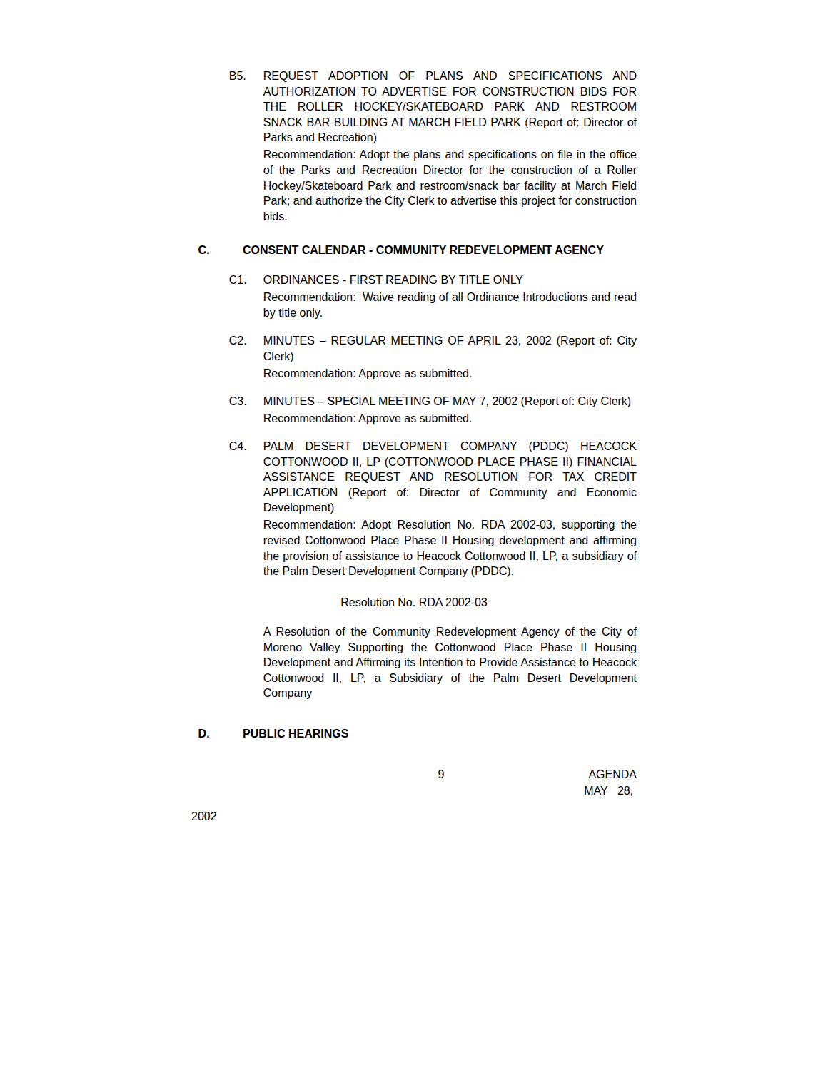B5.
REQUEST ADOPTION OF PLANS AND SPECIFICATIONS AND AUTHORIZATION TO ADVERTISE FOR CONSTRUCTION BIDS FOR THE ROLLER HOCKEY/SKATEBOARD PARK AND RESTROOM SNACK BAR BUILDING AT MARCH FIELD PARK (Report of: Director of Parks and Recreation)
Recommendation: Adopt the plans and specifications on file in the office of the Parks and Recreation Director for the construction of a Roller Hockey/Skateboard Park and restroom/snack bar facility at March Field Park; and authorize the City Clerk to advertise this project for construction bids.
C.
CONSENT CALENDAR - COMMUNITY REDEVELOPMENT AGENCY
C1.
ORDINANCES - FIRST READING BY TITLE ONLY
Recommendation: Waive reading of all Ordinance Introductions and read by title only.
C2.
MINUTES – REGULAR MEETING OF APRIL 23, 2002 (Report of: City Clerk)
Recommendation: Approve as submitted.
C3.
MINUTES – SPECIAL MEETING OF MAY 7, 2002 (Report of: City Clerk)
Recommendation: Approve as submitted.
C4.
PALM DESERT DEVELOPMENT COMPANY (PDDC) HEACOCK COTTONWOOD II, LP (COTTONWOOD PLACE PHASE II) FINANCIAL ASSISTANCE REQUEST AND RESOLUTION FOR TAX CREDIT APPLICATION (Report of: Director of Community and Economic Development)
Recommendation: Adopt Resolution No. RDA 2002-03, supporting the revised Cottonwood Place Phase II Housing development and affirming the provision of assistance to Heacock Cottonwood II, LP, a subsidiary of the Palm Desert Development Company (PDDC).
Resolution No. RDA 2002-03
A Resolution of the Community Redevelopment Agency of the City of Moreno Valley Supporting the Cottonwood Place Phase II Housing Development and Affirming its Intention to Provide Assistance to Heacock Cottonwood II, LP, a Subsidiary of the Palm Desert Development Company
D.
PUBLIC HEARINGS
9 AGENDA
MAY 28,
2002